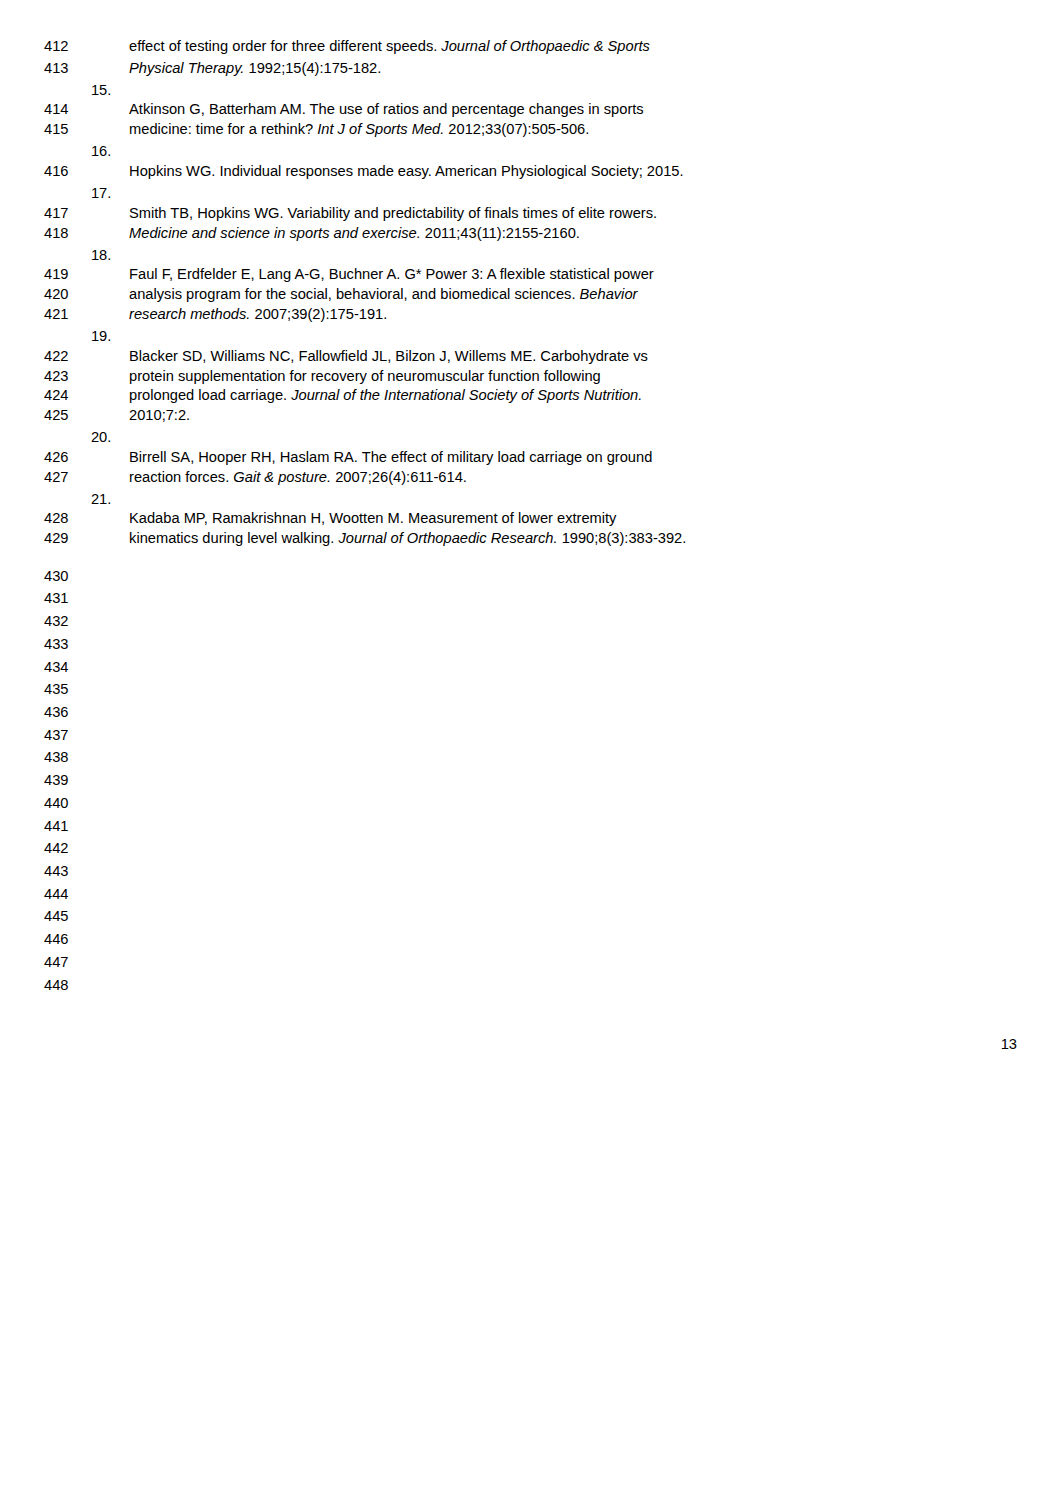412 effect of testing order for three different speeds. Journal of Orthopaedic & Sports
413 Physical Therapy. 1992;15(4):175-182.
414 Atkinson G, Batterham AM. The use of ratios and percentage changes in sports 415medicine: time for a rethink? Int J of Sports Med. 2012;33(07):505-506.
416 Hopkins WG. Individual responses made easy. American Physiological Society; 2015.
417 Smith TB, Hopkins WG. Variability and predictability of finals times of elite rowers. 418 Medicine and science in sports and exercise. 2011;43(11):2155-2160.
419 Faul F, Erdfelder E, Lang A-G, Buchner A. G* Power 3: A flexible statistical power 420analysis program for the social, behavioral, and biomedical sciences. Behavior 421 research methods. 2007;39(2):175-191.
422 Blacker SD, Williams NC, Fallowfield JL, Bilzon J, Willems ME. Carbohydrate vs 423protein supplementation for recovery of neuromuscular function following 424prolonged load carriage. Journal of the International Society of Sports Nutrition. 4252010;7:2.
426 Birrell SA, Hooper RH, Haslam RA. The effect of military load carriage on ground 427reaction forces. Gait & posture. 2007;26(4):611-614.
428 Kadaba MP, Ramakrishnan H, Wootten M. Measurement of lower extremity 429kinematics during level walking. Journal of Orthopaedic Research. 1990;8(3):383-392.
430
431
432
433
434
435
436
437
438
439
440
441
442
443
444
445
446
447
448
13